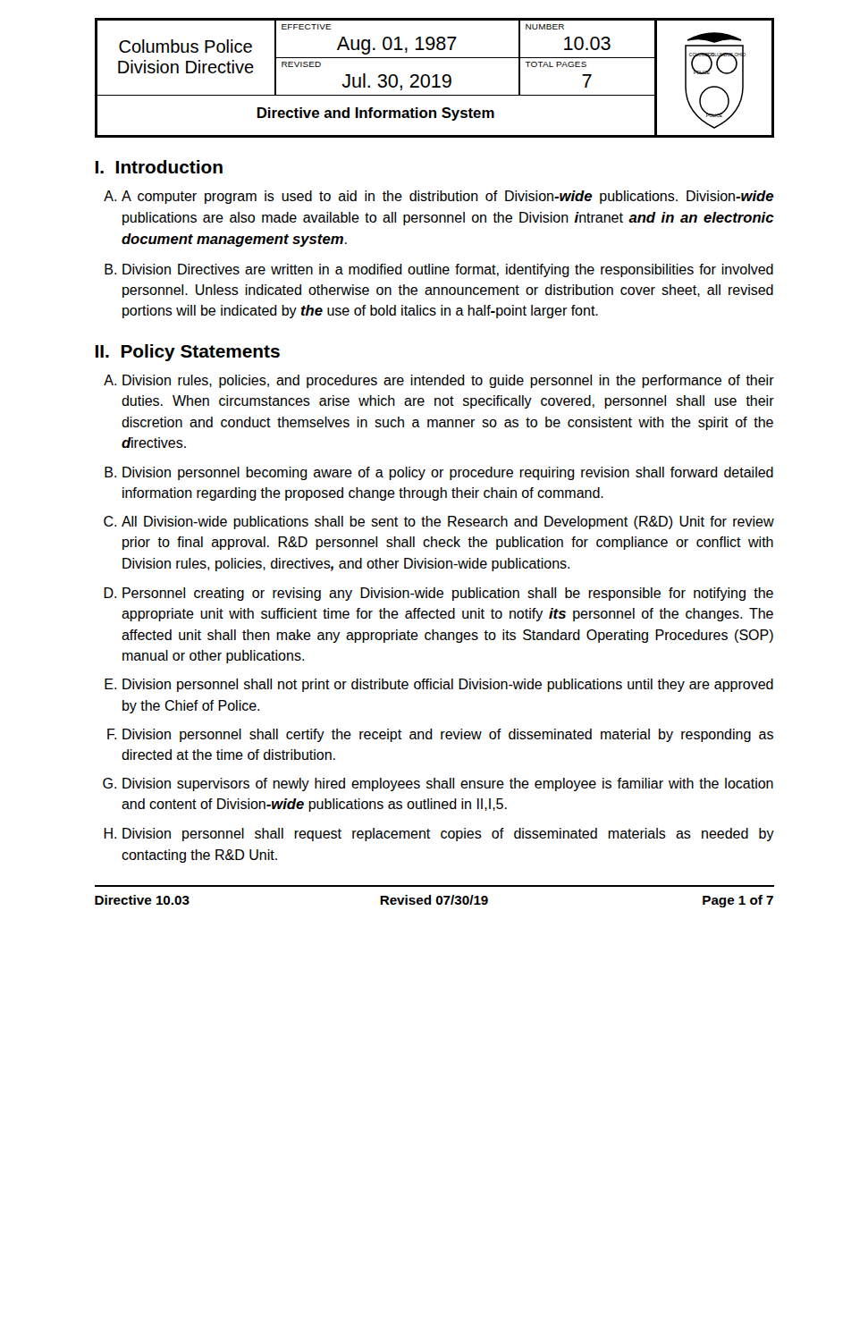Columbus Police Division Directive
Effective Aug. 01, 1987
Revised Jul. 30, 2019
Number 10.03
Total Pages 7
Directive and Information System
COLUMBUS COLUMBUS OHIO POLICE POLICE
I. Introduction
A computer program is used to aid in the distribution of Division-wide publications. Division-wide publications are also made available to all personnel on the Division intranet and in an electronic document management system.
Division Directives are written in a modified outline format, identifying the responsibilities for involved personnel. Unless indicated otherwise on the announcement or distribution cover sheet, all revised portions will be indicated by the use of bold italics in a half-point larger font.
II. Policy Statements
Division rules, policies, and procedures are intended to guide personnel in the performance of their duties. When circumstances arise which are not specifically covered, personnel shall use their discretion and conduct themselves in such a manner so as to be consistent with the spirit of the directives.
Division personnel becoming aware of a policy or procedure requiring revision shall forward detailed information regarding the proposed change through their chain of command.
All Division-wide publications shall be sent to the Research and Development (R&D) Unit for review prior to final approval. R&D personnel shall check the publication for compliance or conflict with Division rules, policies, directives, and other Division-wide publications.
Personnel creating or revising any Division-wide publication shall be responsible for notifying the appropriate unit with sufficient time for the affected unit to notify its personnel of the changes. The affected unit shall then make any appropriate changes to its Standard Operating Procedures (SOP) manual or other publications.
Division personnel shall not print or distribute official Division-wide publications until they are approved by the Chief of Police.
Division personnel shall certify the receipt and review of disseminated material by responding as directed at the time of distribution.
Division supervisors of newly hired employees shall ensure the employee is familiar with the location and content of Division-wide publications as outlined in II,I,5.
Division personnel shall request replacement copies of disseminated materials as needed by contacting the R&D Unit.
Directive 10.03 Revised 07/30/19 Page 1 of 7